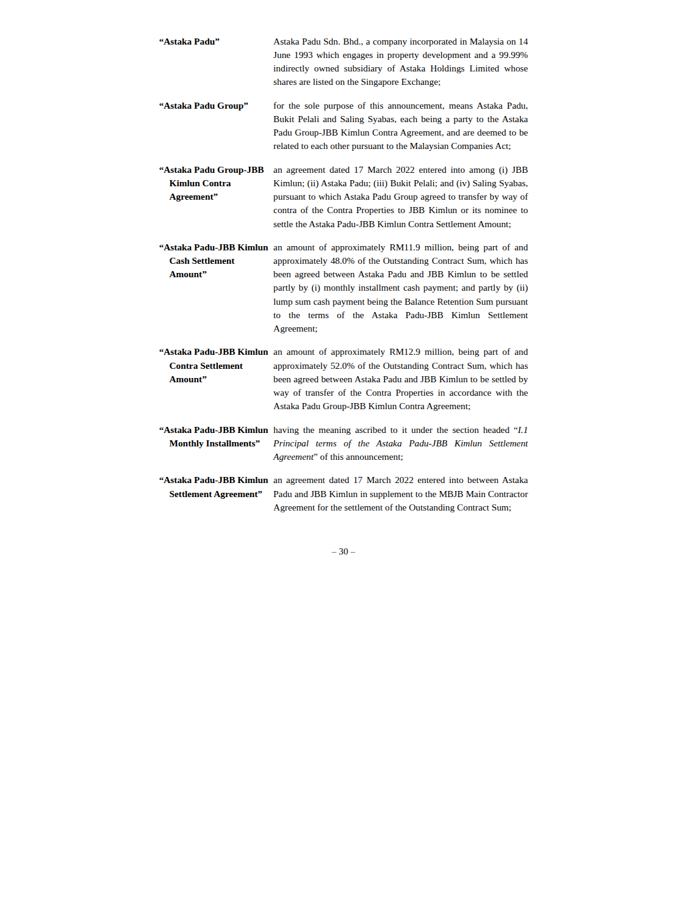| “Astaka Padu” | Astaka Padu Sdn. Bhd., a company incorporated in Malaysia on 14 June 1993 which engages in property development and a 99.99% indirectly owned subsidiary of Astaka Holdings Limited whose shares are listed on the Singapore Exchange; |
| “Astaka Padu Group” | for the sole purpose of this announcement, means Astaka Padu, Bukit Pelali and Saling Syabas, each being a party to the Astaka Padu Group-JBB Kimlun Contra Agreement, and are deemed to be related to each other pursuant to the Malaysian Companies Act; |
| “Astaka Padu Group-JBB Kimlun Contra Agreement” | an agreement dated 17 March 2022 entered into among (i) JBB Kimlun; (ii) Astaka Padu; (iii) Bukit Pelali; and (iv) Saling Syabas, pursuant to which Astaka Padu Group agreed to transfer by way of contra of the Contra Properties to JBB Kimlun or its nominee to settle the Astaka Padu-JBB Kimlun Contra Settlement Amount; |
| “Astaka Padu-JBB Kimlun Cash Settlement Amount” | an amount of approximately RM11.9 million, being part of and approximately 48.0% of the Outstanding Contract Sum, which has been agreed between Astaka Padu and JBB Kimlun to be settled partly by (i) monthly installment cash payment; and partly by (ii) lump sum cash payment being the Balance Retention Sum pursuant to the terms of the Astaka Padu-JBB Kimlun Settlement Agreement; |
| “Astaka Padu-JBB Kimlun Contra Settlement Amount” | an amount of approximately RM12.9 million, being part of and approximately 52.0% of the Outstanding Contract Sum, which has been agreed between Astaka Padu and JBB Kimlun to be settled by way of transfer of the Contra Properties in accordance with the Astaka Padu Group-JBB Kimlun Contra Agreement; |
| “Astaka Padu-JBB Kimlun Monthly Installments” | having the meaning ascribed to it under the section headed “ I.1 Principal terms of the Astaka Padu-JBB Kimlun Settlement Agreement ” of this announcement; |
| “Astaka Padu-JBB Kimlun Settlement Agreement” | an agreement dated 17 March 2022 entered into between Astaka Padu and JBB Kimlun in supplement to the MBJB Main Contractor Agreement for the settlement of the Outstanding Contract Sum; |
– 30 –